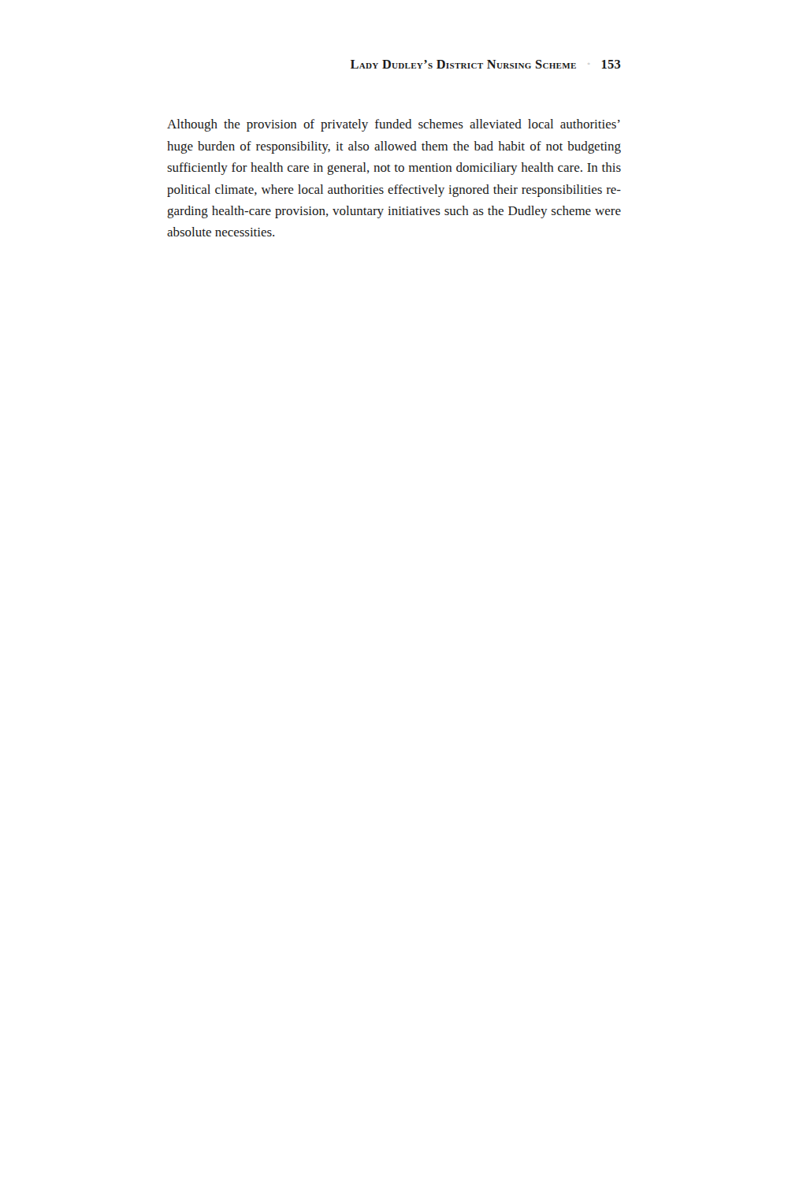Lady Dudley’s District Nursing Scheme ◦ 153
Although the provision of privately funded schemes alleviated local authorities’ huge burden of responsibility, it also allowed them the bad habit of not budgeting sufficiently for health care in general, not to mention domiciliary health care. In this political climate, where local authorities effectively ignored their responsibilities regarding health-care provision, voluntary initiatives such as the Dudley scheme were absolute necessities.